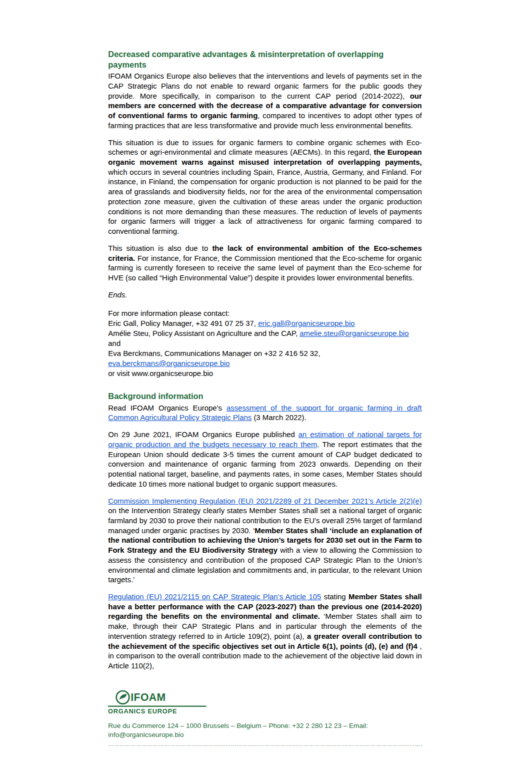Decreased comparative advantages & misinterpretation of overlapping payments
IFOAM Organics Europe also believes that the interventions and levels of payments set in the CAP Strategic Plans do not enable to reward organic farmers for the public goods they provide. More specifically, in comparison to the current CAP period (2014-2022), our members are concerned with the decrease of a comparative advantage for conversion of conventional farms to organic farming, compared to incentives to adopt other types of farming practices that are less transformative and provide much less environmental benefits.
This situation is due to issues for organic farmers to combine organic schemes with Eco-schemes or agri-environmental and climate measures (AECMs). In this regard, the European organic movement warns against misused interpretation of overlapping payments, which occurs in several countries including Spain, France, Austria, Germany, and Finland. For instance, in Finland, the compensation for organic production is not planned to be paid for the area of grasslands and biodiversity fields, nor for the area of the environmental compensation protection zone measure, given the cultivation of these areas under the organic production conditions is not more demanding than these measures. The reduction of levels of payments for organic farmers will trigger a lack of attractiveness for organic farming compared to conventional farming.
This situation is also due to the lack of environmental ambition of the Eco-schemes criteria. For instance, for France, the Commission mentioned that the Eco-scheme for organic farming is currently foreseen to receive the same level of payment than the Eco-scheme for HVE (so called “High Environmental Value”) despite it provides lower environmental benefits.
Ends.
For more information please contact:
Eric Gall, Policy Manager, +32 491 07 25 37, eric.gall@organicseurope.bio
Amélie Steu, Policy Assistant on Agriculture and the CAP, amelie.steu@organicseurope.bio
and
Eva Berckmans, Communications Manager on +32 2 416 52 32, eva.berckmans@organicseurope.bio
or visit www.organicseurope.bio
Background information
Read IFOAM Organics Europe’s assessment of the support for organic farming in draft Common Agricultural Policy Strategic Plans (3 March 2022).
On 29 June 2021, IFOAM Organics Europe published an estimation of national targets for organic production and the budgets necessary to reach them. The report estimates that the European Union should dedicate 3-5 times the current amount of CAP budget dedicated to conversion and maintenance of organic farming from 2023 onwards. Depending on their potential national target, baseline, and payments rates, in some cases, Member States should dedicate 10 times more national budget to organic support measures.
Commission Implementing Regulation (EU) 2021/2289 of 21 December 2021’s Article 2(2)(e) on the Intervention Strategy clearly states Member States shall set a national target of organic farmland by 2030 to prove their national contribution to the EU’s overall 25% target of farmland managed under organic practises by 2030. ‘Member States shall ‘include an explanation of the national contribution to achieving the Union’s targets for 2030 set out in the Farm to Fork Strategy and the EU Biodiversity Strategy with a view to allowing the Commission to assess the consistency and contribution of the proposed CAP Strategic Plan to the Union’s environmental and climate legislation and commitments and, in particular, to the relevant Union targets.’
Regulation (EU) 2021/2115 on CAP Strategic Plan’s Article 105 stating Member States shall have a better performance with the CAP (2023-2027) than the previous one (2014-2020) regarding the benefits on the environmental and climate. ‘Member States shall aim to make, through their CAP Strategic Plans and in particular through the elements of the intervention strategy referred to in Article 109(2), point (a), a greater overall contribution to the achievement of the specific objectives set out in Article 6(1), points (d), (e) and (f)4 , in comparison to the overall contribution made to the achievement of the objective laid down in Article 110(2),
IFOAM ORGANICS EUROPE
Rue du Commerce 124 – 1000 Brussels – Belgium – Phone: +32 2 280 12 23 – Email: info@organicseurope.bio
…………………………………………………………………………………………………………………………………………………………………………………………………………………………………